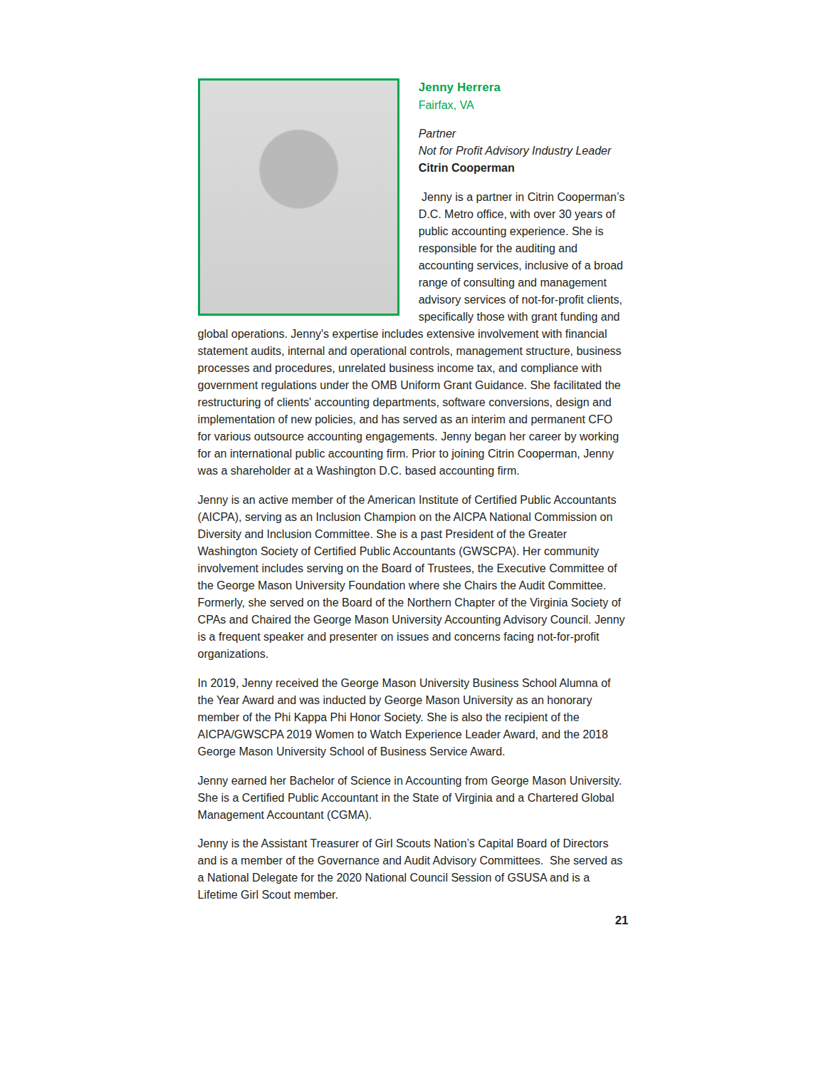Jenny Herrera
Fairfax, VA
Partner
Not for Profit Advisory Industry Leader
Citrin Cooperman
Jenny is a partner in Citrin Cooperman’s D.C. Metro office, with over 30 years of public accounting experience. She is responsible for the auditing and accounting services, inclusive of a broad range of consulting and management advisory services of not-for-profit clients, specifically those with grant funding and global operations. Jenny's expertise includes extensive involvement with financial statement audits, internal and operational controls, management structure, business processes and procedures, unrelated business income tax, and compliance with government regulations under the OMB Uniform Grant Guidance. She facilitated the restructuring of clients' accounting departments, software conversions, design and implementation of new policies, and has served as an interim and permanent CFO for various outsource accounting engagements. Jenny began her career by working for an international public accounting firm. Prior to joining Citrin Cooperman, Jenny was a shareholder at a Washington D.C. based accounting firm.
Jenny is an active member of the American Institute of Certified Public Accountants (AICPA), serving as an Inclusion Champion on the AICPA National Commission on Diversity and Inclusion Committee. She is a past President of the Greater Washington Society of Certified Public Accountants (GWSCPA). Her community involvement includes serving on the Board of Trustees, the Executive Committee of the George Mason University Foundation where she Chairs the Audit Committee. Formerly, she served on the Board of the Northern Chapter of the Virginia Society of CPAs and Chaired the George Mason University Accounting Advisory Council. Jenny is a frequent speaker and presenter on issues and concerns facing not-for-profit organizations.
In 2019, Jenny received the George Mason University Business School Alumna of the Year Award and was inducted by George Mason University as an honorary member of the Phi Kappa Phi Honor Society. She is also the recipient of the AICPA/GWSCPA 2019 Women to Watch Experience Leader Award, and the 2018 George Mason University School of Business Service Award.
Jenny earned her Bachelor of Science in Accounting from George Mason University. She is a Certified Public Accountant in the State of Virginia and a Chartered Global Management Accountant (CGMA).
Jenny is the Assistant Treasurer of Girl Scouts Nation’s Capital Board of Directors and is a member of the Governance and Audit Advisory Committees. She served as a National Delegate for the 2020 National Council Session of GSUSA and is a Lifetime Girl Scout member.
21